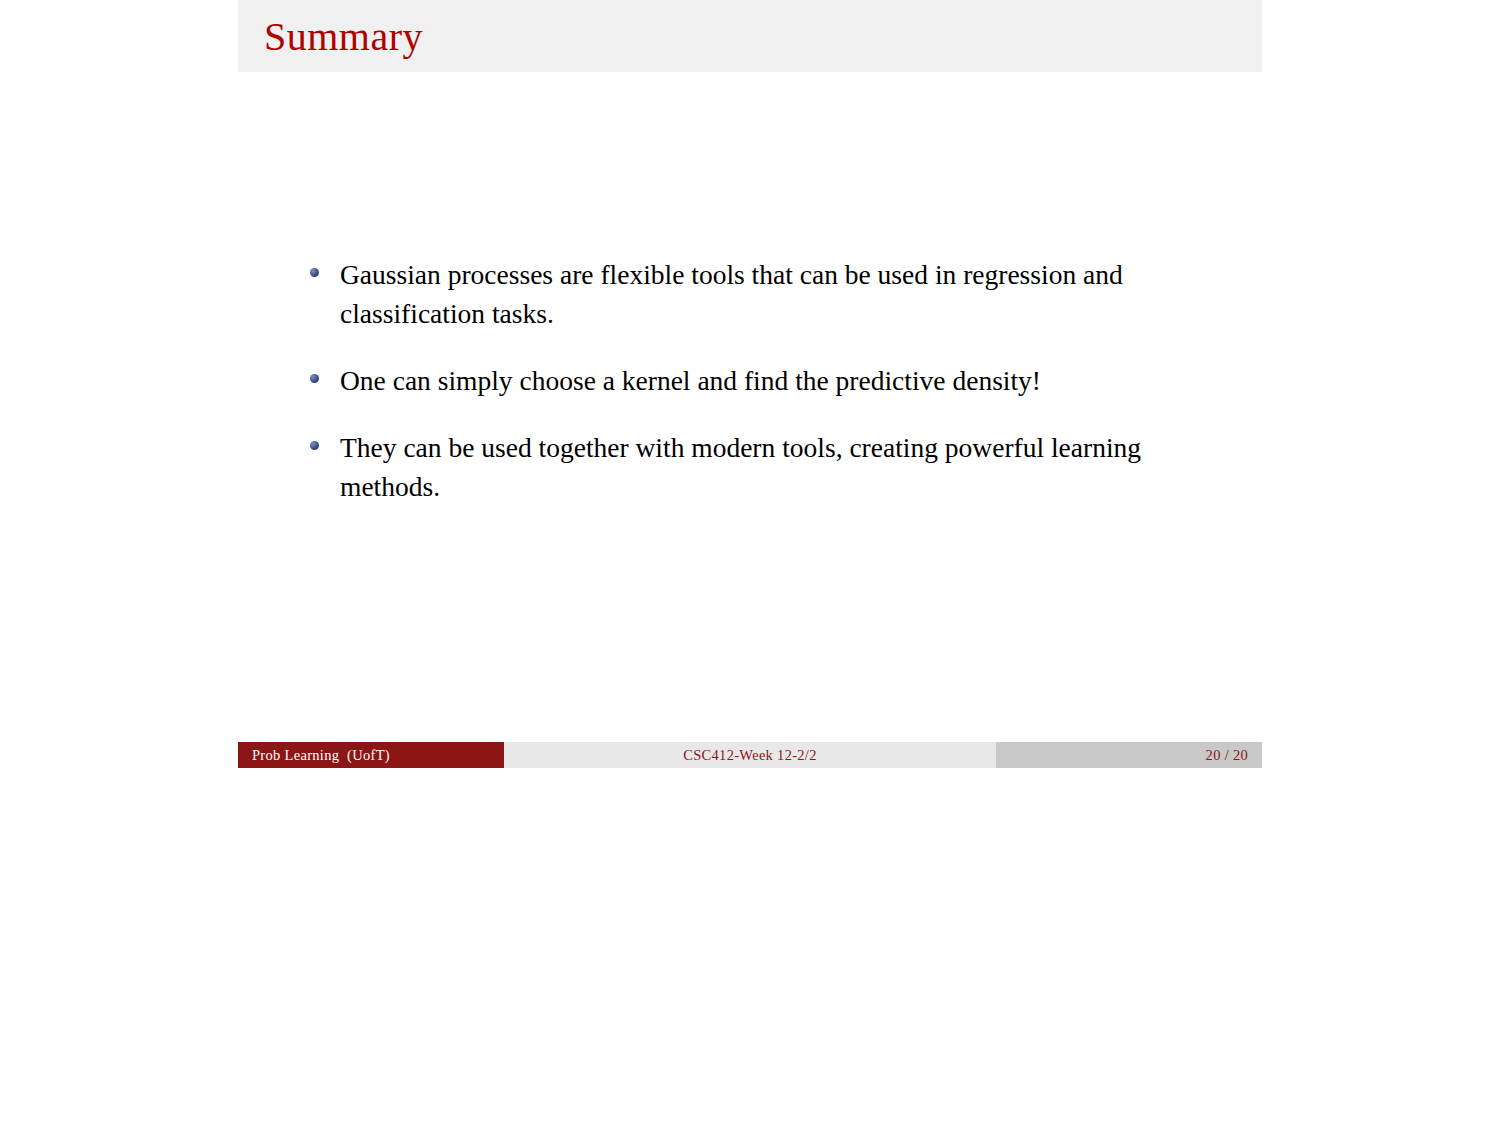Summary
Gaussian processes are flexible tools that can be used in regression and classification tasks.
One can simply choose a kernel and find the predictive density!
They can be used together with modern tools, creating powerful learning methods.
Prob Learning (UofT)
CSC412-Week 12-2/2
20 / 20